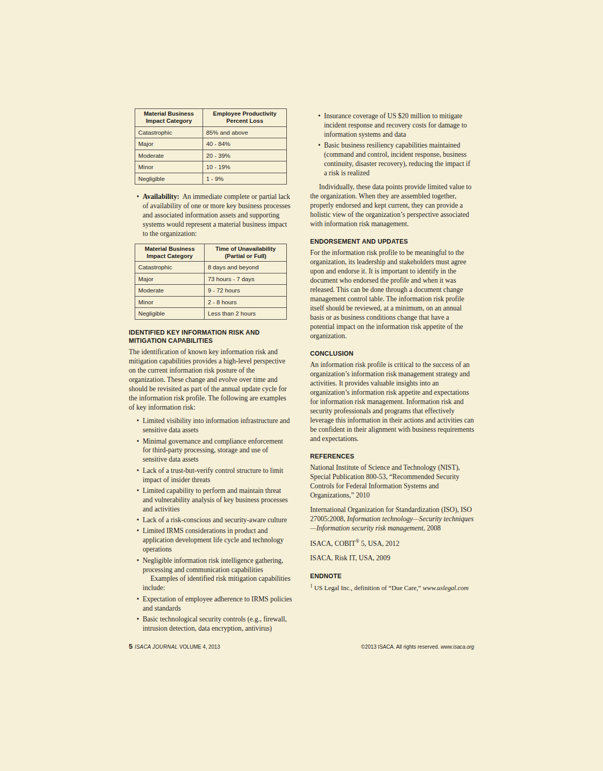| Material Business Impact Category | Employee Productivity Percent Loss |
| --- | --- |
| Catastrophic | 85% and above |
| Major | 40 - 84% |
| Moderate | 20 - 39% |
| Minor | 10 - 19% |
| Negligible | 1 - 9% |
Availability: An immediate complete or partial lack of availability of one or more key business processes and associated information assets and supporting systems would represent a material business impact to the organization:
| Material Business Impact Category | Time of Unavailability (Partial or Full) |
| --- | --- |
| Catastrophic | 8 days and beyond |
| Major | 73 hours - 7 days |
| Moderate | 9 - 72 hours |
| Minor | 2 - 8 hours |
| Negligible | Less than 2 hours |
Identified Key Information Risk and Mitigation Capabilities
The identification of known key information risk and mitigation capabilities provides a high-level perspective on the current information risk posture of the organization. These change and evolve over time and should be revisited as part of the annual update cycle for the information risk profile. The following are examples of key information risk:
Limited visibility into information infrastructure and sensitive data assets
Minimal governance and compliance enforcement for third-party processing, storage and use of sensitive data assets
Lack of a trust-but-verify control structure to limit impact of insider threats
Limited capability to perform and maintain threat and vulnerability analysis of key business processes and activities
Lack of a risk-conscious and security-aware culture
Limited IRMS considerations in product and application development life cycle and technology operations
Negligible information risk intelligence gathering, processing and communication capabilities
Examples of identified risk mitigation capabilities include:
Expectation of employee adherence to IRMS policies and standards
Basic technological security controls (e.g., firewall, intrusion detection, data encryption, antivirus)
Insurance coverage of US $20 million to mitigate incident response and recovery costs for damage to information systems and data
Basic business resiliency capabilities maintained (command and control, incident response, business continuity, disaster recovery), reducing the impact if a risk is realized
Individually, these data points provide limited value to the organization. When they are assembled together, properly endorsed and kept current, they can provide a holistic view of the organization’s perspective associated with information risk management.
Endorsement and Updates
For the information risk profile to be meaningful to the organization, its leadership and stakeholders must agree upon and endorse it. It is important to identify in the document who endorsed the profile and when it was released. This can be done through a document change management control table. The information risk profile itself should be reviewed, at a minimum, on an annual basis or as business conditions change that have a potential impact on the information risk appetite of the organization.
Conclusion
An information risk profile is critical to the success of an organization’s information risk management strategy and activities. It provides valuable insights into an organization’s information risk appetite and expectations for information risk management. Information risk and security professionals and programs that effectively leverage this information in their actions and activities can be confident in their alignment with business requirements and expectations.
References
National Institute of Science and Technology (NIST), Special Publication 800-53, “Recommended Security Controls for Federal Information Systems and Organizations,” 2010
International Organization for Standardization (ISO), ISO 27005:2008, Information technology—Security techniques—Information security risk management, 2008
ISACA, COBIT® 5, USA, 2012
ISACA, Risk IT, USA, 2009
Endnote
1 US Legal Inc., definition of “Due Care,” www.uslegal.com
5 ISACA JOURNAL VOLUME 4, 2013
©2013 ISACA. All rights reserved. www.isaca.org